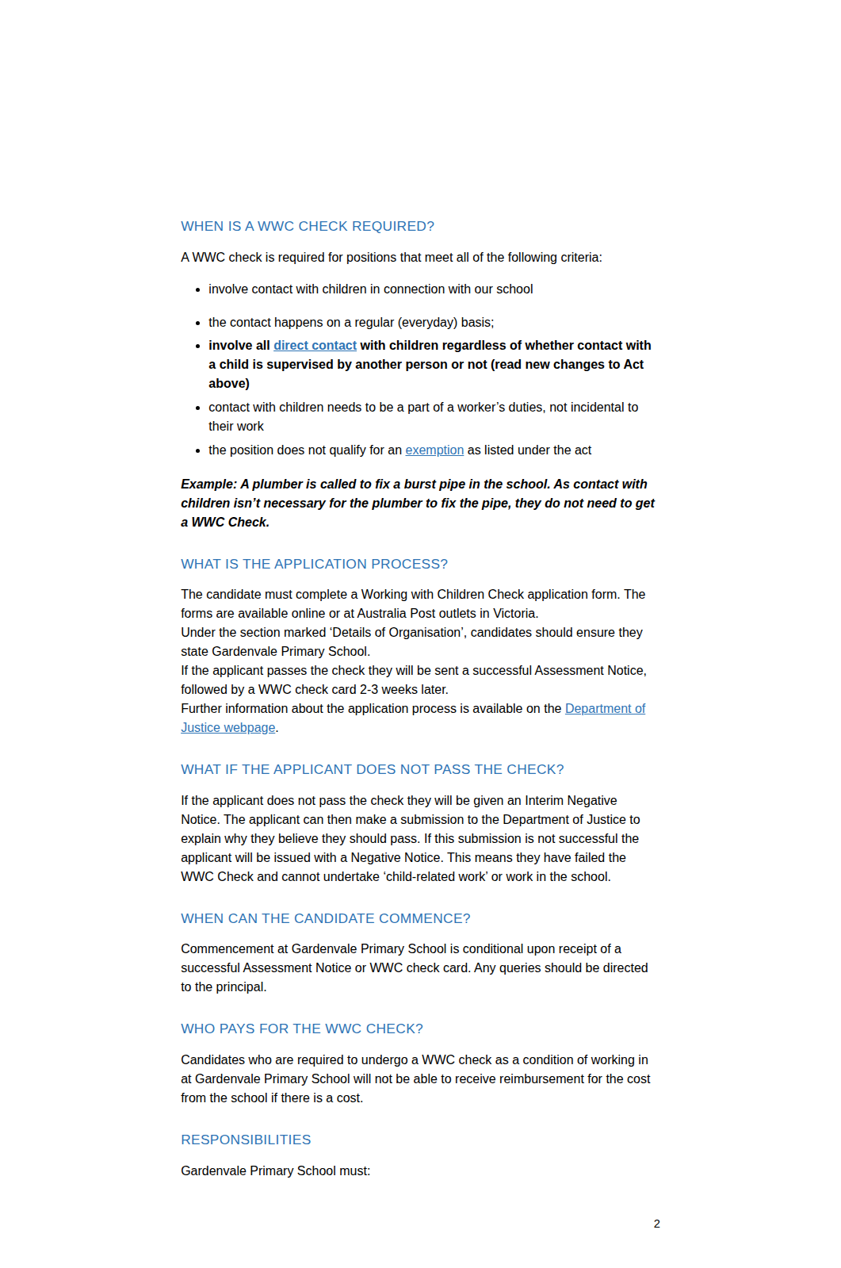When is a WWC check required?
A WWC check is required for positions that meet all of the following criteria:
involve contact with children in connection with our school
the contact happens on a regular (everyday) basis;
involve all direct contact with children regardless of whether contact with a child is supervised by another person or not (read new changes to Act above)
contact with children needs to be a part of a worker’s duties, not incidental to their work
the position does not qualify for an exemption as listed under the act
Example: A plumber is called to fix a burst pipe in the school. As contact with children isn’t necessary for the plumber to fix the pipe, they do not need to get a WWC Check.
What is the application process?
The candidate must complete a Working with Children Check application form. The forms are available online or at Australia Post outlets in Victoria.
Under the section marked ‘Details of Organisation’, candidates should ensure they state Gardenvale Primary School.
If the applicant passes the check they will be sent a successful Assessment Notice, followed by a WWC check card 2-3 weeks later.
Further information about the application process is available on the Department of Justice webpage.
What if the applicant does not pass the check?
If the applicant does not pass the check they will be given an Interim Negative Notice. The applicant can then make a submission to the Department of Justice to explain why they believe they should pass. If this submission is not successful the applicant will be issued with a Negative Notice. This means they have failed the WWC Check and cannot undertake ‘child-related work’ or work in the school.
When can the candidate commence?
Commencement at Gardenvale Primary School is conditional upon receipt of a successful Assessment Notice or WWC check card. Any queries should be directed to the principal.
Who pays for the WWC check?
Candidates who are required to undergo a WWC check as a condition of working in at Gardenvale Primary School will not be able to receive reimbursement for the cost from the school if there is a cost.
Responsibilities
Gardenvale Primary School must:
2